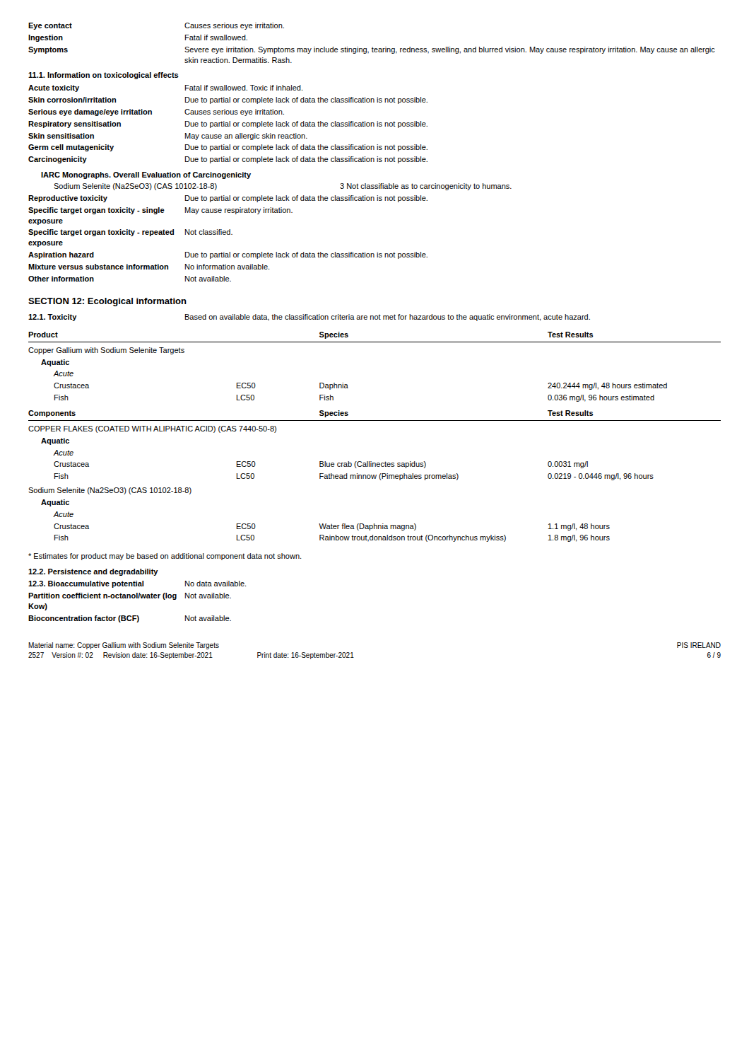| Eye contact | Causes serious eye irritation. |
| Ingestion | Fatal if swallowed. |
| Symptoms | Severe eye irritation. Symptoms may include stinging, tearing, redness, swelling, and blurred vision. May cause respiratory irritation. May cause an allergic skin reaction. Dermatitis. Rash. |
11.1. Information on toxicological effects
| Acute toxicity | Fatal if swallowed. Toxic if inhaled. |
| Skin corrosion/irritation | Due to partial or complete lack of data the classification is not possible. |
| Serious eye damage/eye irritation | Causes serious eye irritation. |
| Respiratory sensitisation | Due to partial or complete lack of data the classification is not possible. |
| Skin sensitisation | May cause an allergic skin reaction. |
| Germ cell mutagenicity | Due to partial or complete lack of data the classification is not possible. |
| Carcinogenicity | Due to partial or complete lack of data the classification is not possible. |
IARC Monographs. Overall Evaluation of Carcinogenicity
| Sodium Selenite (Na2SeO3) (CAS 10102-18-8) | 3 Not classifiable as to carcinogenicity to humans. |
| Reproductive toxicity | Due to partial or complete lack of data the classification is not possible. |
| Specific target organ toxicity - single exposure | May cause respiratory irritation. |
| Specific target organ toxicity - repeated exposure | Not classified. |
| Aspiration hazard | Due to partial or complete lack of data the classification is not possible. |
| Mixture versus substance information | No information available. |
| Other information | Not available. |
SECTION 12: Ecological information
| 12.1. Toxicity | Based on available data, the classification criteria are not met for hazardous to the aquatic environment, acute hazard. |
| Product | | Species | Test Results |
| Copper Gallium with Sodium Selenite Targets |
| Aquatic | | | |
| Acute | | | |
| Crustacea | EC50 | Daphnia | 240.2444 mg/l, 48 hours estimated |
| Fish | LC50 | Fish | 0.036 mg/l, 96 hours estimated |
| Components | | Species | Test Results |
| COPPER FLAKES (COATED WITH ALIPHATIC ACID) (CAS 7440-50-8) |
| Aquatic | | | |
| Acute | | | |
| Crustacea | EC50 | Blue crab (Callinectes sapidus) | 0.0031 mg/l |
| Fish | LC50 | Fathead minnow (Pimephales promelas) | 0.0219 - 0.0446 mg/l, 96 hours |
| Sodium Selenite (Na2SeO3) (CAS 10102-18-8) |
| Aquatic | | | |
| Acute | | | |
| Crustacea | EC50 | Water flea (Daphnia magna) | 1.1 mg/l, 48 hours |
| Fish | LC50 | Rainbow trout,donaldson trout (Oncorhynchus mykiss) | 1.8 mg/l, 96 hours |
* Estimates for product may be based on additional component data not shown.
| 12.2. Persistence and degradability | |
| 12.3. Bioaccumulative potential | No data available. |
| Partition coefficient n-octanol/water (log Kow) | Not available. |
| Bioconcentration factor (BCF) | Not available. |
Material name: Copper Gallium with Sodium Selenite Targets
PIS IRELAND
2527 Version #: 02 Revision date: 16-September-2021
Print date: 16-September-2021
6 / 9